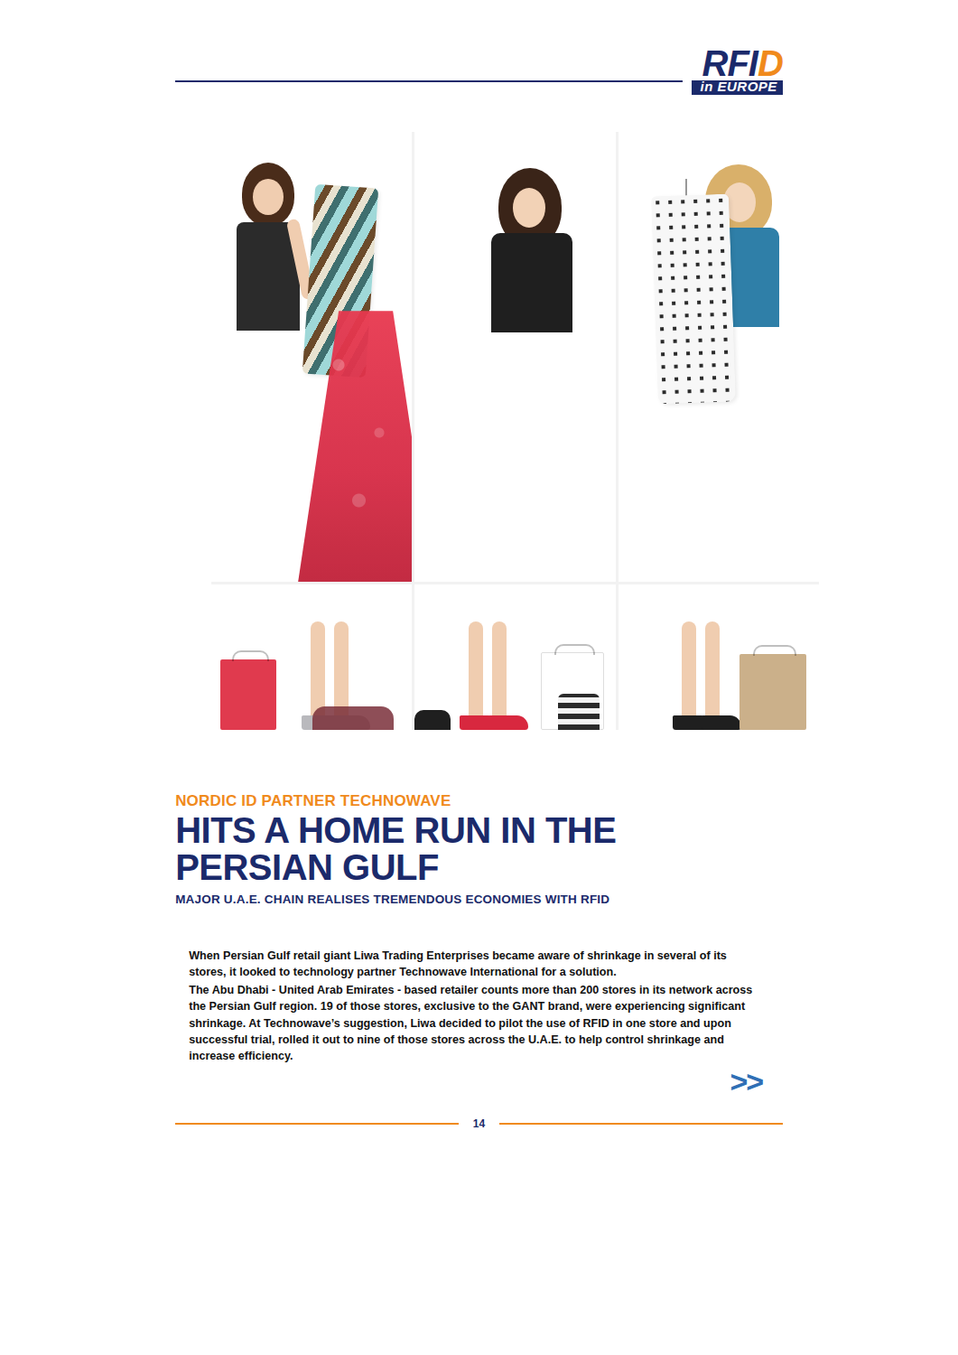RFID in EUROPE
Nordic ID partner Technowave
Hits a home run in the
Persian Gulf
Major U.A.E. chain realises tremendous economies with RFID
When Persian Gulf retail giant Liwa Trading Enterprises became aware of shrinkage in several of its stores, it looked to technology partner Technowave International for a solution.
The Abu Dhabi - United Arab Emirates - based retailer counts more than 200 stores in its network across the Persian Gulf region. 19 of those stores, exclusive to the GANT brand, were experiencing significant shrinkage. At Technowave’s suggestion, Liwa decided to pilot the use of RFID in one store and upon successful trial, rolled it out to nine of those stores across the U.A.E. to help control shrinkage and increase efficiency.
>>
14